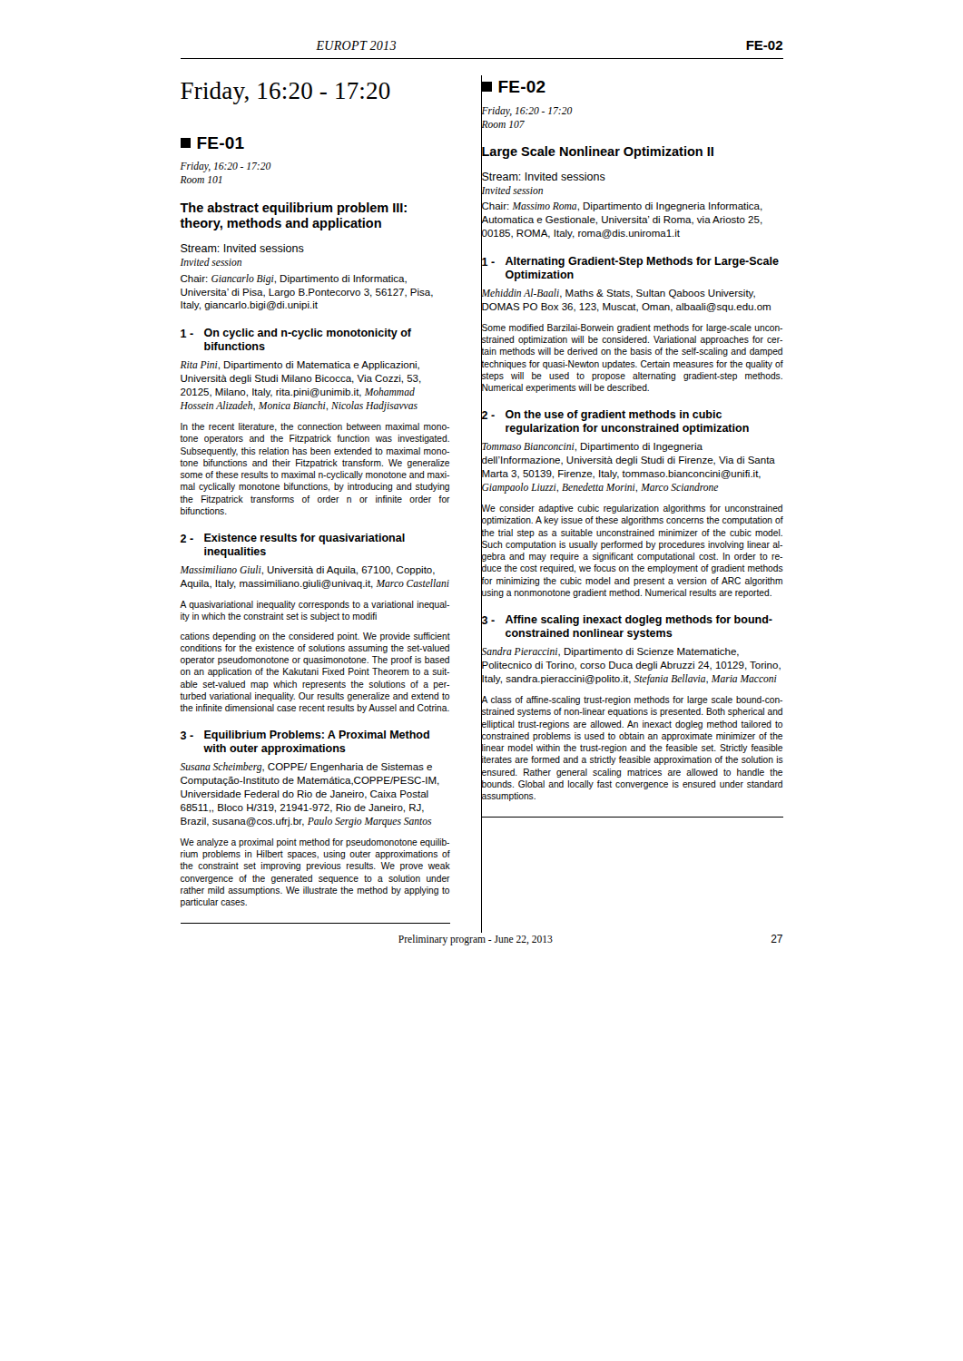EUROPT 2013 FE-02
Friday, 16:20 - 17:20
FE-01
Friday, 16:20 - 17:20
Room 101
The abstract equilibrium problem III:
theory, methods and application
Stream: Invited sessions
Invited session
Chair: Giancarlo Bigi, Dipartimento di Informatica, Universita’ di Pisa, Largo B.Pontecorvo 3, 56127, Pisa, Italy, giancarlo.bigi@di.unipi.it
1 - On cyclic and n-cyclic monotonicity of bifunctions
Rita Pini, Dipartimento di Matematica e Applicazioni, Università degli Studi Milano Bicocca, Via Cozzi, 53, 20125, Milano, Italy, rita.pini@unimib.it, Mohammad Hossein Alizadeh, Monica Bianchi, Nicolas Hadjisavvas
In the recent literature, the connection between maximal monotone operators and the Fitzpatrick function was investigated. Subsequently, this relation has been extended to maximal monotone bifunctions and their Fitzpatrick transform. We generalize some of these results to maximal n-cyclically monotone and maximal cyclically monotone bifunctions, by introducing and studying the Fitzpatrick transforms of order n or infinite order for bifunctions.
2 - Existence results for quasivariational inequalities
Massimiliano Giuli, Università di Aquila, 67100, Coppito, Aquila, Italy, massimiliano.giuli@univaq.it, Marco Castellani
A quasivariational inequality corresponds to a variational inequality in which the constraint set is subject to modifi
cations depending on the considered point. We provide sufficient conditions for the existence of solutions assuming the set-valued operator pseudomonotone or quasimonotone. The proof is based on an application of the Kakutani Fixed Point Theorem to a suitable set-valued map which represents the solutions of a perturbed variational inequality. Our results generalize and extend to the infinite dimensional case recent results by Aussel and Cotrina.
3 - Equilibrium Problems: A Proximal Method with outer approximations
Susana Scheimberg, COPPE/ Engenharia de Sistemas e Computação-Instituto de Matemática,COPPE/PESC-IM, Universidade Federal do Rio de Janeiro, Caixa Postal 68511,, Bloco H/319, 21941-972, Rio de Janeiro, RJ, Brazil, susana@cos.ufrj.br, Paulo Sergio Marques Santos
We analyze a proximal point method for pseudomonotone equilibrium problems in Hilbert spaces, using outer approximations of the constraint set improving previous results. We prove weak convergence of the generated sequence to a solution under rather mild assumptions. We illustrate the method by applying to particular cases.
FE-02
Friday, 16:20 - 17:20
Room 107
Large Scale Nonlinear Optimization II
Stream: Invited sessions
Invited session
Chair: Massimo Roma, Dipartimento di Ingegneria Informatica, Automatica e Gestionale, Universita’ di Roma, via Ariosto 25, 00185, ROMA, Italy, roma@dis.uniroma1.it
1 - Alternating Gradient-Step Methods for Large-Scale Optimization
Mehiddin Al-Baali, Maths & Stats, Sultan Qaboos University, DOMAS PO Box 36, 123, Muscat, Oman, albaali@squ.edu.om
Some modified Barzilai-Borwein gradient methods for large-scale unconstrained optimization will be considered. Variational approaches for certain methods will be derived on the basis of the self-scaling and damped techniques for quasi-Newton updates. Certain measures for the quality of steps will be used to propose alternating gradient-step methods. Numerical experiments will be described.
2 - On the use of gradient methods in cubic regularization for unconstrained optimization
Tommaso Bianconcini, Dipartimento di Ingegneria dell’Informazione, Università degli Studi di Firenze, Via di Santa Marta 3, 50139, Firenze, Italy, tommaso.bianconcini@unifi.it, Giampaolo Liuzzi, Benedetta Morini, Marco Sciandrone
We consider adaptive cubic regularization algorithms for unconstrained optimization. A key issue of these algorithms concerns the computation of the trial step as a suitable unconstrained minimizer of the cubic model. Such computation is usually performed by procedures involving linear algebra and may require a significant computational cost. In order to reduce the cost required, we focus on the employment of gradient methods for minimizing the cubic model and present a version of ARC algorithm using a nonmonotone gradient method. Numerical results are reported.
3 - Affine scaling inexact dogleg methods for bound-constrained nonlinear systems
Sandra Pieraccini, Dipartimento di Scienze Matematiche, Politecnico di Torino, corso Duca degli Abruzzi 24, 10129, Torino, Italy, sandra.pieraccini@polito.it, Stefania Bellavia, Maria Macconi
A class of affine-scaling trust-region methods for large scale bound-constrained systems of non-linear equations is presented. Both spherical and elliptical trust-regions are allowed. An inexact dogleg method tailored to constrained problems is used to obtain an approximate minimizer of the linear model within the trust-region and the feasible set. Strictly feasible iterates are formed and a strictly feasible approximation of the solution is ensured. Rather general scaling matrices are allowed to handle the bounds. Global and locally fast convergence is ensured under standard assumptions.
Preliminary program - June 22, 2013 27